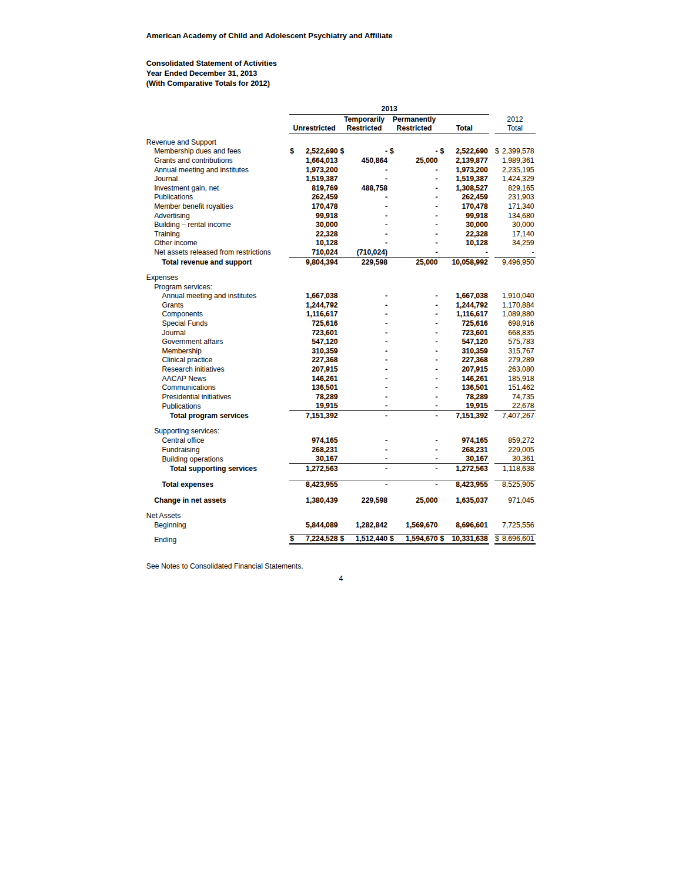American Academy of Child and Adolescent Psychiatry and Affiliate
Consolidated Statement of Activities
Year Ended December 31, 2013
(With Comparative Totals for 2012)
| | 2013 | | |
| | | Temporarily | Permanently | | | 2012 |
| | Unrestricted | Restricted | Restricted | Total | | Total |
| Revenue and Support | |
| Membership dues and fees | $ | 2,522,690 | $ | - | $ | - | $ | 2,522,690 | | $ | 2,399,578 |
| Grants and contributions | | 1,664,013 | | 450,864 | | 25,000 | | 2,139,877 | | | 1,989,361 |
| Annual meeting and institutes | | 1,973,200 | | - | | - | | 1,973,200 | | | 2,235,195 |
| Journal | | 1,519,387 | | - | | - | | 1,519,387 | | | 1,424,329 |
| Investment gain, net | | 819,769 | | 488,758 | | - | | 1,308,527 | | | 829,165 |
| Publications | | 262,459 | | - | | - | | 262,459 | | | 231,903 |
| Member benefit royalties | | 170,478 | | - | | - | | 170,478 | | | 171,340 |
| Advertising | | 99,918 | | - | | - | | 99,918 | | | 134,680 |
| Building – rental income | | 30,000 | | - | | - | | 30,000 | | | 30,000 |
| Training | | 22,328 | | - | | - | | 22,328 | | | 17,140 |
| Other income | | 10,128 | | - | | - | | 10,128 | | | 34,259 |
| Net assets released from restrictions | | 710,024 | | (710,024) | | - | | - | | | - |
| Total revenue and support | | 9,804,394 | | 229,598 | | 25,000 | | 10,058,992 | | | 9,496,950 |
| Expenses | |
| Program services: | |
| Annual meeting and institutes | | 1,667,038 | | - | | - | | 1,667,038 | | | 1,910,040 |
| Grants | | 1,244,792 | | - | | - | | 1,244,792 | | | 1,170,884 |
| Components | | 1,116,617 | | - | | - | | 1,116,617 | | | 1,089,880 |
| Special Funds | | 725,616 | | - | | - | | 725,616 | | | 698,916 |
| Journal | | 723,601 | | - | | - | | 723,601 | | | 668,835 |
| Government affairs | | 547,120 | | - | | - | | 547,120 | | | 575,783 |
| Membership | | 310,359 | | - | | - | | 310,359 | | | 315,767 |
| Clinical practice | | 227,368 | | - | | - | | 227,368 | | | 279,289 |
| Research initiatives | | 207,915 | | - | | - | | 207,915 | | | 263,080 |
| AACAP News | | 146,261 | | - | | - | | 146,261 | | | 185,918 |
| Communications | | 136,501 | | - | | - | | 136,501 | | | 151,462 |
| Presidential initiatives | | 78,289 | | - | | - | | 78,289 | | | 74,735 |
| Publications | | 19,915 | | - | | - | | 19,915 | | | 22,678 |
| Total program services | | 7,151,392 | | - | | - | | 7,151,392 | | | 7,407,267 |
| Supporting services: | |
| Central office | | 974,165 | | - | | - | | 974,165 | | | 859,272 |
| Fundraising | | 268,231 | | - | | - | | 268,231 | | | 229,005 |
| Building operations | | 30,167 | | - | | - | | 30,167 | | | 30,361 |
| Total supporting services | | 1,272,563 | | - | | - | | 1,272,563 | | | 1,118,638 |
| Total expenses | | 8,423,955 | | - | | - | | 8,423,955 | | | 8,525,905 |
| Change in net assets | | 1,380,439 | | 229,598 | | 25,000 | | 1,635,037 | | | 971,045 |
| Net Assets | |
| Beginning | | 5,844,089 | | 1,282,842 | | 1,569,670 | | 8,696,601 | | | 7,725,556 |
| Ending | $ | 7,224,528 | $ | 1,512,440 | $ | 1,594,670 | $ | 10,331,638 | | $ | 8,696,601 |
See Notes to Consolidated Financial Statements.
4